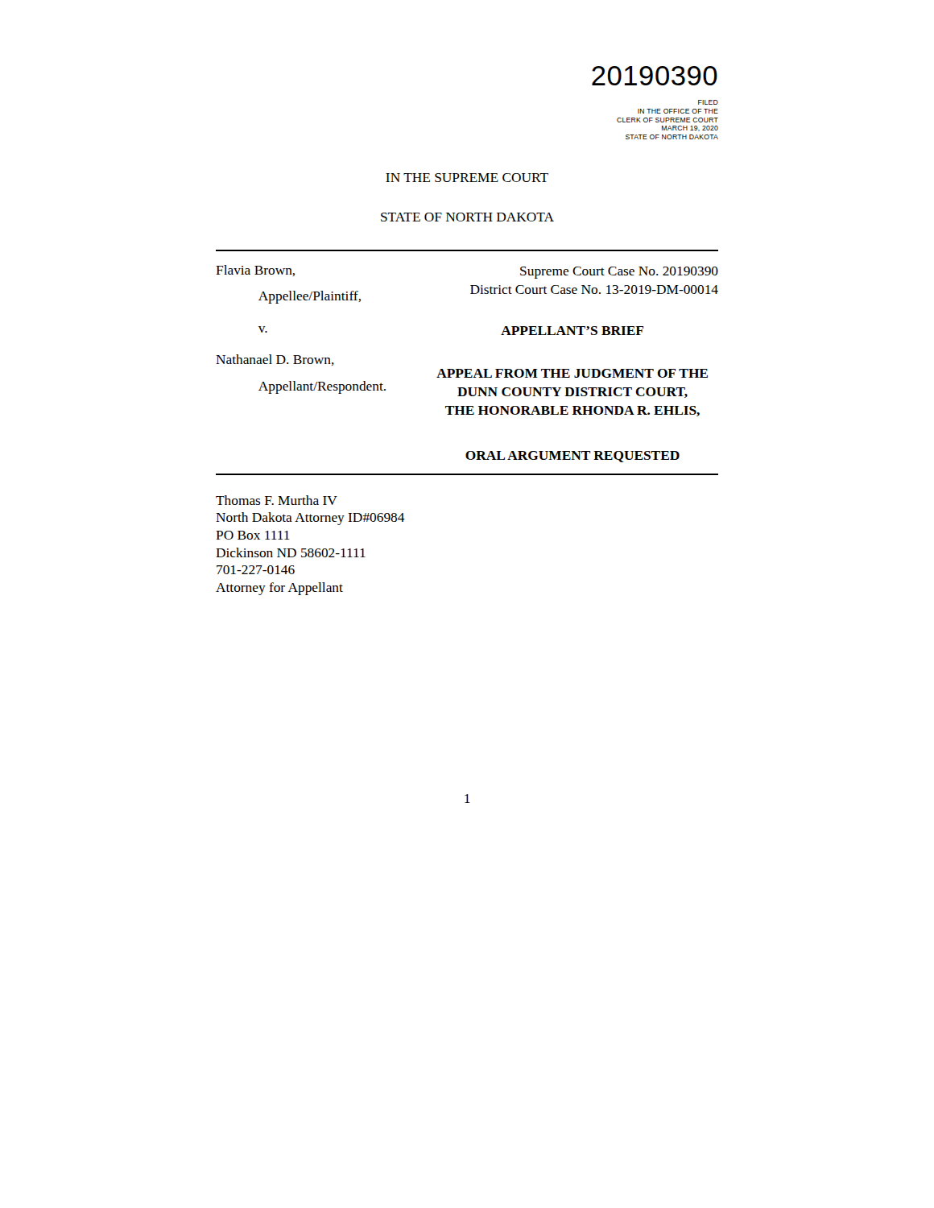20190390
FILED
IN THE OFFICE OF THE
CLERK OF SUPREME COURT
MARCH 19, 2020
STATE OF NORTH DAKOTA
IN THE SUPREME COURT
STATE OF NORTH DAKOTA
| Flavia Brown, Appellee/Plaintiff, v. Nathanael D. Brown, Appellant/Respondent. | Supreme Court Case No. 20190390 District Court Case No. 13-2019-DM-00014 APPELLANT’S BRIEF APPEAL FROM THE JUDGMENT OF THE DUNN COUNTY DISTRICT COURT, THE HONORABLE RHONDA R. EHLIS, ORAL ARGUMENT REQUESTED |
Thomas F. Murtha IV
North Dakota Attorney ID#06984
PO Box 1111
Dickinson ND 58602-1111
701-227-0146
Attorney for Appellant
1